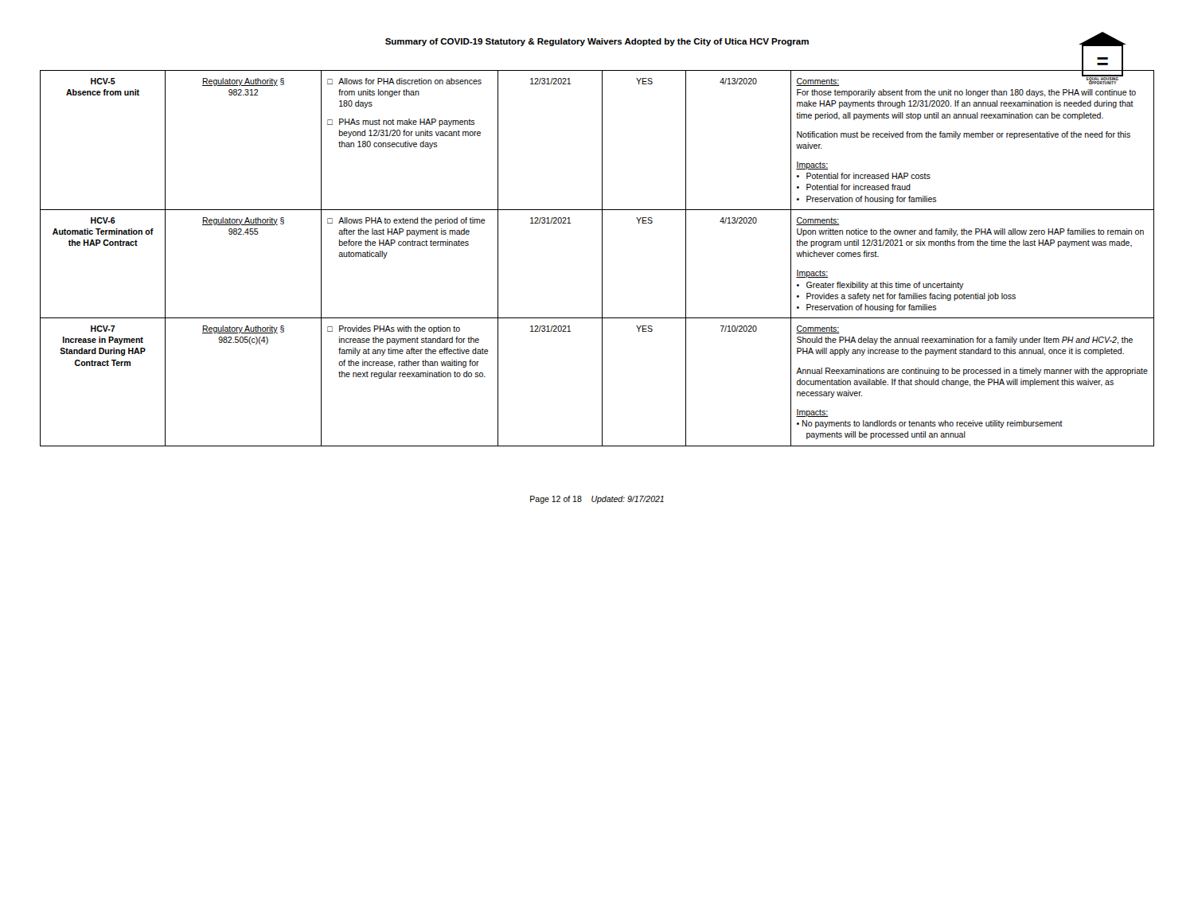Summary of COVID-19 Statutory & Regulatory Waivers Adopted by the City of Utica HCV Program
=
EQUAL HOUSING
OPPORTUNITY
| HCV-5 Absence from unit | Regulatory Authority § 982.312 | Allows for PHA discretion on absences from units longer than 180 days PHAs must not make HAP payments beyond 12/31/20 for units vacant more than 180 consecutive days | 12/31/2021 | YES | 4/13/2020 | Comments: For those temporarily absent from the unit no longer than 180 days, the PHA will continue to make HAP payments through 12/31/2020. If an annual reexamination is needed during that time period, all payments will stop until an annual reexamination can be completed. Notification must be received from the family member or representative of the need for this waiver. Impacts: Potential for increased HAP costs Potential for increased fraud Preservation of housing for families |
| HCV-6 Automatic Termination of the HAP Contract | Regulatory Authority § 982.455 | Allows PHA to extend the period of time after the last HAP payment is made before the HAP contract terminates automatically | 12/31/2021 | YES | 4/13/2020 | Comments: Upon written notice to the owner and family, the PHA will allow zero HAP families to remain on the program until 12/31/2021 or six months from the time the last HAP payment was made, whichever comes first. Impacts: Greater flexibility at this time of uncertainty Provides a safety net for families facing potential job loss Preservation of housing for families |
| HCV-7 Increase in Payment Standard During HAP Contract Term | Regulatory Authority § 982.505(c)(4) | Provides PHAs with the option to increase the payment standard for the family at any time after the effective date of the increase, rather than waiting for the next regular reexamination to do so. | 12/31/2021 | YES | 7/10/2020 | Comments: Should the PHA delay the annual reexamination for a family under Item PH and HCV-2 , the PHA will apply any increase to the payment standard to this annual, once it is completed. Annual Reexaminations are continuing to be processed in a timely manner with the appropriate documentation available. If that should change, the PHA will implement this waiver, as necessary waiver. Impacts: • No payments to landlords or tenants who receive utility reimbursement payments will be processed until an annual |
Page 12 of 18 Updated: 9/17/2021